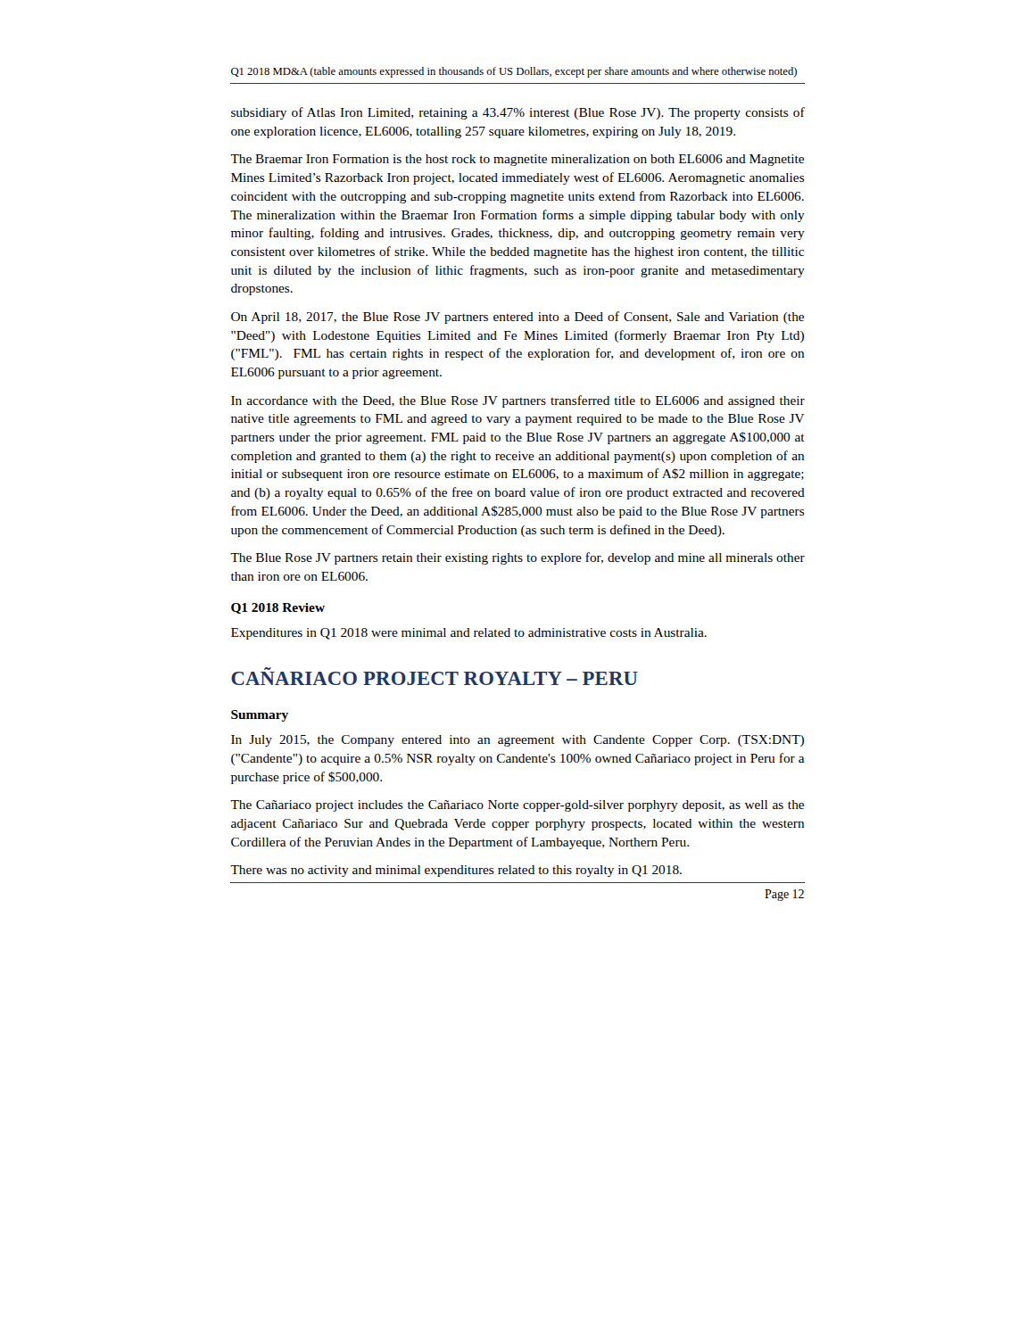Q1 2018 MD&A (table amounts expressed in thousands of US Dollars, except per share amounts and where otherwise noted)
subsidiary of Atlas Iron Limited, retaining a 43.47% interest (Blue Rose JV). The property consists of one exploration licence, EL6006, totalling 257 square kilometres, expiring on July 18, 2019.
The Braemar Iron Formation is the host rock to magnetite mineralization on both EL6006 and Magnetite Mines Limited’s Razorback Iron project, located immediately west of EL6006. Aeromagnetic anomalies coincident with the outcropping and sub-cropping magnetite units extend from Razorback into EL6006. The mineralization within the Braemar Iron Formation forms a simple dipping tabular body with only minor faulting, folding and intrusives. Grades, thickness, dip, and outcropping geometry remain very consistent over kilometres of strike. While the bedded magnetite has the highest iron content, the tillitic unit is diluted by the inclusion of lithic fragments, such as iron-poor granite and metasedimentary dropstones.
On April 18, 2017, the Blue Rose JV partners entered into a Deed of Consent, Sale and Variation (the "Deed") with Lodestone Equities Limited and Fe Mines Limited (formerly Braemar Iron Pty Ltd) ("FML"). FML has certain rights in respect of the exploration for, and development of, iron ore on EL6006 pursuant to a prior agreement.
In accordance with the Deed, the Blue Rose JV partners transferred title to EL6006 and assigned their native title agreements to FML and agreed to vary a payment required to be made to the Blue Rose JV partners under the prior agreement. FML paid to the Blue Rose JV partners an aggregate A$100,000 at completion and granted to them (a) the right to receive an additional payment(s) upon completion of an initial or subsequent iron ore resource estimate on EL6006, to a maximum of A$2 million in aggregate; and (b) a royalty equal to 0.65% of the free on board value of iron ore product extracted and recovered from EL6006. Under the Deed, an additional A$285,000 must also be paid to the Blue Rose JV partners upon the commencement of Commercial Production (as such term is defined in the Deed).
The Blue Rose JV partners retain their existing rights to explore for, develop and mine all minerals other than iron ore on EL6006.
Q1 2018 Review
Expenditures in Q1 2018 were minimal and related to administrative costs in Australia.
CAÑARIACO PROJECT ROYALTY – PERU
Summary
In July 2015, the Company entered into an agreement with Candente Copper Corp. (TSX:DNT) ("Candente") to acquire a 0.5% NSR royalty on Candente's 100% owned Cañariaco project in Peru for a purchase price of $500,000.
The Cañariaco project includes the Cañariaco Norte copper-gold-silver porphyry deposit, as well as the adjacent Cañariaco Sur and Quebrada Verde copper porphyry prospects, located within the western Cordillera of the Peruvian Andes in the Department of Lambayeque, Northern Peru.
There was no activity and minimal expenditures related to this royalty in Q1 2018.
Page 12